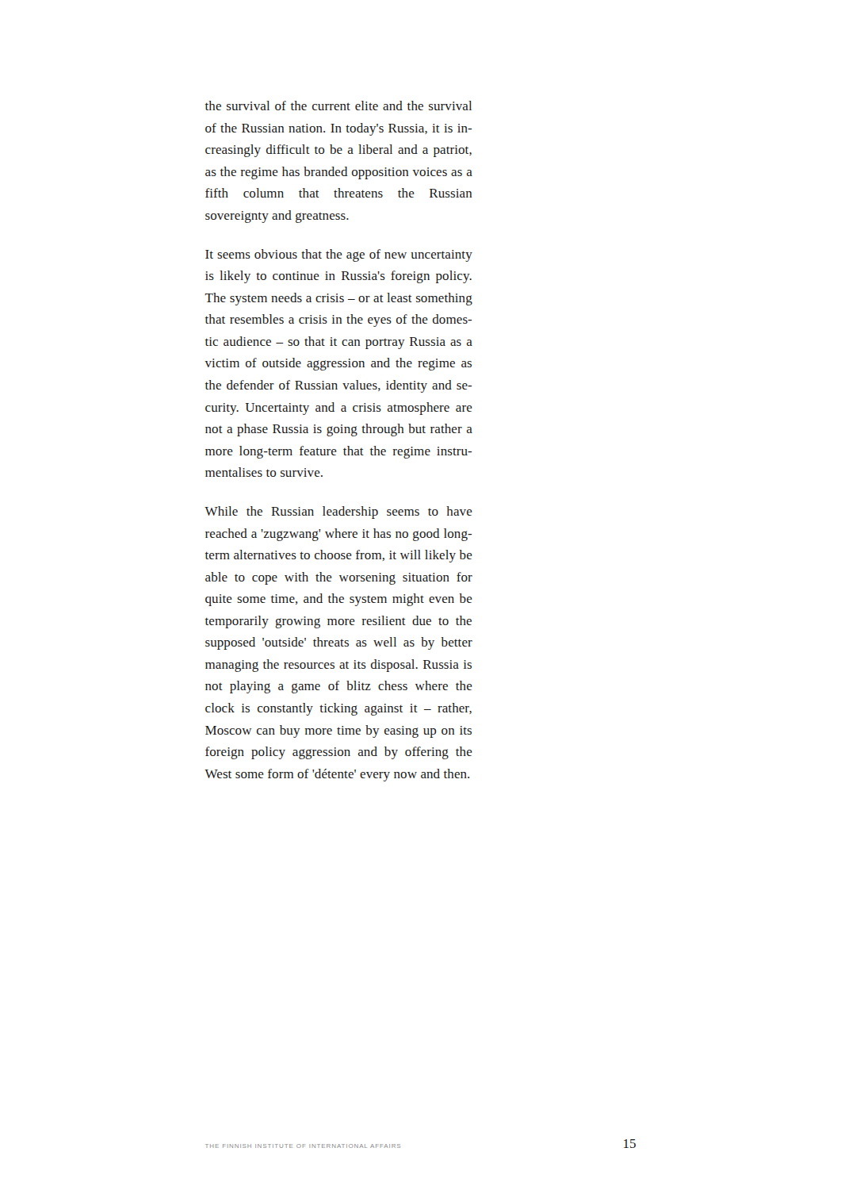the survival of the current elite and the survival of the Russian nation. In today's Russia, it is increasingly difficult to be a liberal and a patriot, as the regime has branded opposition voices as a fifth column that threatens the Russian sovereignty and greatness.
It seems obvious that the age of new uncertainty is likely to continue in Russia's foreign policy. The system needs a crisis – or at least something that resembles a crisis in the eyes of the domestic audience – so that it can portray Russia as a victim of outside aggression and the regime as the defender of Russian values, identity and security. Uncertainty and a crisis atmosphere are not a phase Russia is going through but rather a more long-term feature that the regime instrumentalises to survive.
While the Russian leadership seems to have reached a 'zugzwang' where it has no good long-term alternatives to choose from, it will likely be able to cope with the worsening situation for quite some time, and the system might even be temporarily growing more resilient due to the supposed 'outside' threats as well as by better managing the resources at its disposal. Russia is not playing a game of blitz chess where the clock is constantly ticking against it – rather, Moscow can buy more time by easing up on its foreign policy aggression and by offering the West some form of 'détente' every now and then.
The Finnish Institute of International Affairs 15